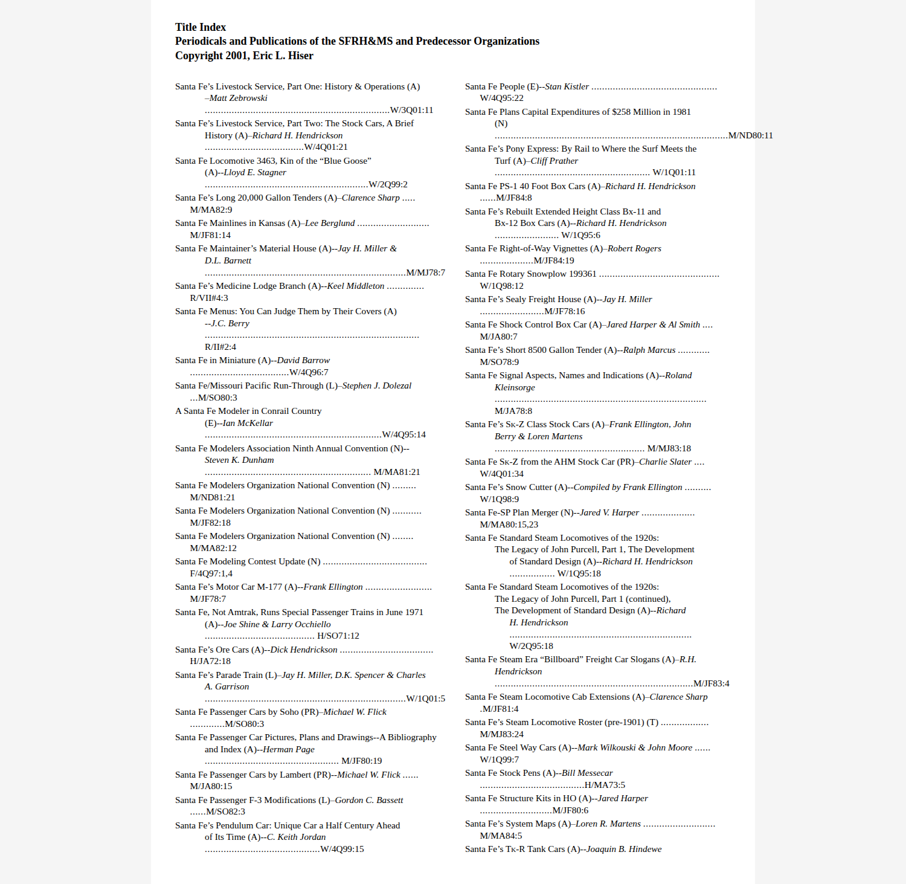Title Index Periodicals and Publications of the SFRH&MS and Predecessor Organizations Copyright 2001, Eric L. Hiser
Santa Fe’s Livestock Service, Part One: History & Operations (A) –Matt Zebrowski ..................................................................... W/3Q01:11
Santa Fe’s Livestock Service, Part Two: The Stock Cars, A Brief History (A)–Richard H. Hendrickson ..................................... W/4Q01:21
Santa Fe Locomotive 3463, Kin of the “Blue Goose” (A)--Lloyd E. Stagner ............................................................. W/2Q99:2
Santa Fe’s Long 20,000 Gallon Tenders (A)–Clarence Sharp ..... M/MA82:9
Santa Fe Mainlines in Kansas (A)–Lee Berglund ........................... M/JF81:14
Santa Fe Maintainer’s Material House (A)--Jay H. Miller & D.L. Barnett ........................................................................... M/MJ78:7
Santa Fe’s Medicine Lodge Branch (A)--Keel Middleton .............. R/VII#4:3
Santa Fe Menus: You Can Judge Them by Their Covers (A) --J.C. Berry ................................................................................ R/II#2:4
Santa Fe in Miniature (A)--David Barrow ..................................... W/4Q96:7
Santa Fe/Missouri Pacific Run-Through (L)–Stephen J. Dolezal ... M/SO80:3
A Santa Fe Modeler in Conrail Country (E)--Ian McKellar .................................................................. W/4Q95:14
Santa Fe Modelers Association Ninth Annual Convention (N)-- Steven K. Dunham .............................................................. M/MA81:21
Santa Fe Modelers Organization National Convention (N) ......... M/ND81:21
Santa Fe Modelers Organization National Convention (N) ........... M/JF82:18
Santa Fe Modelers Organization National Convention (N) ........ M/MA82:12
Santa Fe Modeling Contest Update (N) ....................................... F/4Q97:1,4
Santa Fe’s Motor Car M-177 (A)--Frank Ellington ......................... M/JF78:7
Santa Fe, Not Amtrak, Runs Special Passenger Trains in June 1971 (A)--Joe Shine & Larry Occhiello ......................................... H/SO71:12
Santa Fe’s Ore Cars (A)--Dick Hendrickson ................................... H/JA72:18
Santa Fe’s Parade Train (L)–Jay H. Miller, D.K. Spencer & Charles A. Garrison ........................................................................... W/1Q01:5
Santa Fe Passenger Cars by Soho (PR)–Michael W. Flick ............. M/SO80:3
Santa Fe Passenger Car Pictures, Plans and Drawings--A Bibliography and Index (A)--Herman Page .................................................. M/JF80:19
Santa Fe Passenger Cars by Lambert (PR)--Michael W. Flick ...... M/JA80:15
Santa Fe Passenger F-3 Modifications (L)–Gordon C. Bassett ...... M/SO82:3
Santa Fe’s Pendulum Car: Unique Car a Half Century Ahead of Its Time (A)--C. Keith Jordan ........................................... W/4Q99:15
Santa Fe People (E)--Stan Kistler ............................................... W/4Q95:22
Santa Fe Plans Capital Expenditures of $258 Million in 1981 (N) ....................................................................................... M/ND80:11
Santa Fe’s Pony Express: By Rail to Where the Surf Meets the Turf (A)–Cliff Prather .......................................................... W/1Q01:11
Santa Fe PS-1 40 Foot Box Cars (A)–Richard H. Hendrickson ...... M/JF84:8
Santa Fe’s Rebuilt Extended Height Class Bx-11 and Bx-12 Box Cars (A)--Richard H. Hendrickson ........................ W/1Q95:6
Santa Fe Right-of-Way Vignettes (A)–Robert Rogers .................... M/JF84:19
Santa Fe Rotary Snowplow 199361 ............................................. W/1Q98:12
Santa Fe’s Sealy Freight House (A)--Jay H. Miller ........................ M/JF78:16
Santa Fe Shock Control Box Car (A)–Jared Harper & Al Smith .... M/JA80:7
Santa Fe’s Short 8500 Gallon Tender (A)--Ralph Marcus ............ M/SO78:9
Santa Fe Signal Aspects, Names and Indications (A)--Roland Kleinsorge ............................................................................... M/JA78:8
Santa Fe’s Sk-Z Class Stock Cars (A)–Frank Ellington, John Berry & Loren Martens ........................................................ M/MJ83:18
Santa Fe Sk-Z from the AHM Stock Car (PR)–Charlie Slater .... W/4Q01:34
Santa Fe’s Snow Cutter (A)--Compiled by Frank Ellington .......... W/1Q98:9
Santa Fe-SP Plan Merger (N)--Jared V. Harper .................... M/MA80:15,23
Santa Fe Standard Steam Locomotives of the 1920s: The Legacy of John Purcell, Part 1, The Development of Standard Design (A)--Richard H. Hendrickson ................. W/1Q95:18
Santa Fe Standard Steam Locomotives of the 1920s: The Legacy of John Purcell, Part 1 (continued), The Development of Standard Design (A)--Richard H. Hendrickson .................................................................... W/2Q95:18
Santa Fe Steam Era “Billboard” Freight Car Slogans (A)–R.H. Hendrickson .......................................................................... M/JF83:4
Santa Fe Steam Locomotive Cab Extensions (A)–Clarence Sharp . M/JF81:4
Santa Fe’s Steam Locomotive Roster (pre-1901) (T) .................. M/MJ83:24
Santa Fe Steel Way Cars (A)--Mark Wilkouski & John Moore ...... W/1Q99:7
Santa Fe Stock Pens (A)--Bill Messecar ....................................... H/MA73:5
Santa Fe Structure Kits in HO (A)--Jared Harper ........................... M/JF80:6
Santa Fe’s System Maps (A)–Loren R. Martens ........................... M/MA84:5
Santa Fe’s Tk-R Tank Cars (A)--Joaquin B. Hindewe